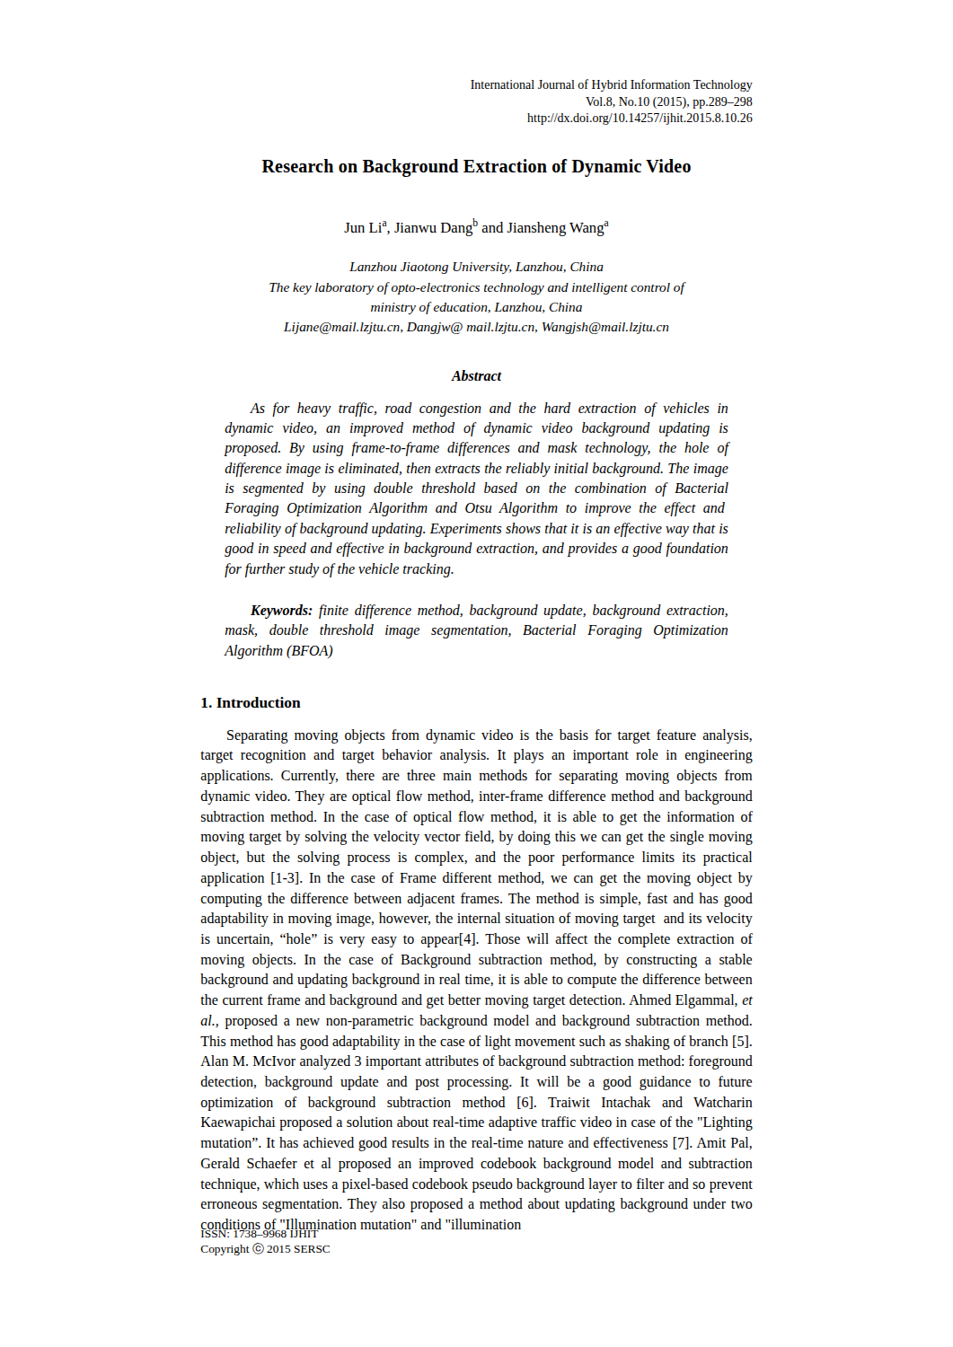International Journal of Hybrid Information Technology
Vol.8, No.10 (2015), pp.289–298
http://dx.doi.org/10.14257/ijhit.2015.8.10.26
Research on Background Extraction of Dynamic Video
Jun Lia, Jianwu Dangb and Jiansheng Wanga
Lanzhou Jiaotong University, Lanzhou, China
The key laboratory of opto-electronics technology and intelligent control of
ministry of education, Lanzhou, China
Lijane@mail.lzjtu.cn, Dangjw@ mail.lzjtu.cn, Wangjsh@mail.lzjtu.cn
Abstract
As for heavy traffic, road congestion and the hard extraction of vehicles in dynamic video, an improved method of dynamic video background updating is proposed. By using frame-to-frame differences and mask technology, the hole of difference image is eliminated, then extracts the reliably initial background. The image is segmented by using double threshold based on the combination of Bacterial Foraging Optimization Algorithm and Otsu Algorithm to improve the effect and reliability of background updating. Experiments shows that it is an effective way that is good in speed and effective in background extraction, and provides a good foundation for further study of the vehicle tracking.
Keywords: finite difference method, background update, background extraction, mask, double threshold image segmentation, Bacterial Foraging Optimization Algorithm (BFOA)
1. Introduction
Separating moving objects from dynamic video is the basis for target feature analysis, target recognition and target behavior analysis. It plays an important role in engineering applications. Currently, there are three main methods for separating moving objects from dynamic video. They are optical flow method, inter-frame difference method and background subtraction method. In the case of optical flow method, it is able to get the information of moving target by solving the velocity vector field, by doing this we can get the single moving object, but the solving process is complex, and the poor performance limits its practical application [1-3]. In the case of Frame different method, we can get the moving object by computing the difference between adjacent frames. The method is simple, fast and has good adaptability in moving image, however, the internal situation of moving target and its velocity is uncertain, “hole” is very easy to appear[4]. Those will affect the complete extraction of moving objects. In the case of Background subtraction method, by constructing a stable background and updating background in real time, it is able to compute the difference between the current frame and background and get better moving target detection. Ahmed Elgammal, et al., proposed a new non-parametric background model and background subtraction method. This method has good adaptability in the case of light movement such as shaking of branch [5]. Alan M. McIvor analyzed 3 important attributes of background subtraction method: foreground detection, background update and post processing. It will be a good guidance to future optimization of background subtraction method [6]. Traiwit Intachak and Watcharin Kaewapichai proposed a solution about real-time adaptive traffic video in case of the "Lighting mutation”. It has achieved good results in the real-time nature and effectiveness [7]. Amit Pal, Gerald Schaefer et al proposed an improved codebook background model and subtraction technique, which uses a pixel-based codebook pseudo background layer to filter and so prevent erroneous segmentation. They also proposed a method about updating background under two conditions of "Illumination mutation" and "illumination
ISSN: 1738–9968 IJHIT
Copyright ⓒ 2015 SERSC